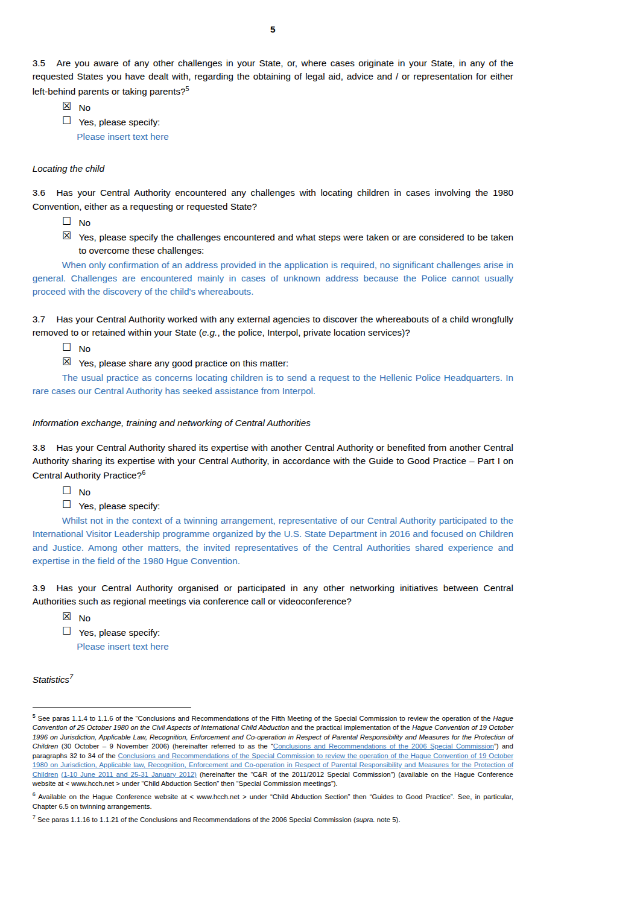5
3.5 Are you aware of any other challenges in your State, or, where cases originate in your State, in any of the requested States you have dealt with, regarding the obtaining of legal aid, advice and / or representation for either left-behind parents or taking parents?5
☒No
☐Yes, please specify:
Please insert text here
Locating the child
3.6 Has your Central Authority encountered any challenges with locating children in cases involving the 1980 Convention, either as a requesting or requested State?
☐No
☒Yes, please specify the challenges encountered and what steps were taken or are considered to be taken to overcome these challenges:
When only confirmation of an address provided in the application is required, no significant challenges arise in general. Challenges are encountered mainly in cases of unknown address because the Police cannot usually proceed with the discovery of the child's whereabouts.
3.7 Has your Central Authority worked with any external agencies to discover the whereabouts of a child wrongfully removed to or retained within your State (e.g., the police, Interpol, private location services)?
☐No
☒Yes, please share any good practice on this matter:
The usual practice as concerns locating children is to send a request to the Hellenic Police Headquarters. In rare cases our Central Authority has seeked assistance from Interpol.
Information exchange, training and networking of Central Authorities
3.8 Has your Central Authority shared its expertise with another Central Authority or benefited from another Central Authority sharing its expertise with your Central Authority, in accordance with the Guide to Good Practice – Part I on Central Authority Practice?6
☐No
☐Yes, please specify:
Whilst not in the context of a twinning arrangement, representative of our Central Authority participated to the International Visitor Leadership programme organized by the U.S. State Department in 2016 and focused on Children and Justice. Among other matters, the invited representatives of the Central Authorities shared experience and expertise in the field of the 1980 Hgue Convention.
3.9 Has your Central Authority organised or participated in any other networking initiatives between Central Authorities such as regional meetings via conference call or videoconference?
☒No
☐Yes, please specify:
Please insert text here
Statistics7
5 See paras 1.1.4 to 1.1.6 of the “Conclusions and Recommendations of the Fifth Meeting of the Special Commission to review the operation of the Hague Convention of 25 October 1980 on the Civil Aspects of International Child Abduction and the practical implementation of the Hague Convention of 19 October 1996 on Jurisdiction, Applicable Law, Recognition, Enforcement and Co-operation in Respect of Parental Responsibility and Measures for the Protection of Children (30 October – 9 November 2006) (hereinafter referred to as the “Conclusions and Recommendations of the 2006 Special Commission”) and paragraphs 32 to 34 of the Conclusions and Recommendations of the Special Commission to review the operation of the Hague Convention of 19 October 1980 on Jurisdiction, Applicable law, Recognition, Enforcement and Co-operation in Respect of Parental Responsibility and Measures for the Protection of Children (1-10 June 2011 and 25-31 January 2012) (hereinafter the “C&R of the 2011/2012 Special Commission”) (available on the Hague Conference website at < www.hcch.net > under “Child Abduction Section” then “Special Commission meetings”).
6 Available on the Hague Conference website at < www.hcch.net > under “Child Abduction Section” then “Guides to Good Practice”. See, in particular, Chapter 6.5 on twinning arrangements.
7 See paras 1.1.16 to 1.1.21 of the Conclusions and Recommendations of the 2006 Special Commission (supra. note 5).